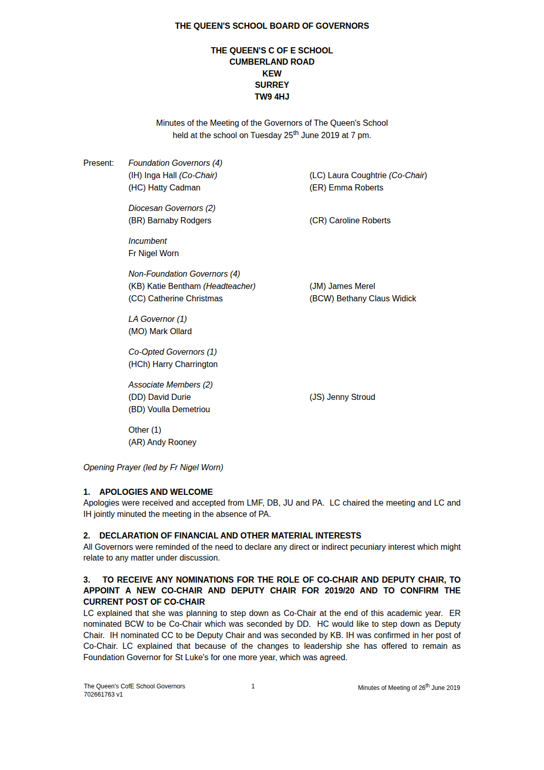THE QUEEN'S SCHOOL BOARD OF GOVERNORS
THE QUEEN'S C OF E SCHOOL
CUMBERLAND ROAD
KEW
SURREY
TW9 4HJ
Minutes of the Meeting of the Governors of The Queen's School
held at the school on Tuesday 25th June 2019 at 7 pm.
| Present: | Foundation Governors (4) | |
| | (IH) Inga Hall (Co-Chair) | (LC) Laura Coughtrie (Co-Chair ) |
| | (HC) Hatty Cadman | (ER) Emma Roberts |
| | Diocesan Governors (2) | |
| | (BR) Barnaby Rodgers | (CR) Caroline Roberts |
| | Incumbent | |
| | Fr Nigel Worn | |
| | Non-Foundation Governors (4) | |
| | (KB) Katie Bentham (Headteacher) | (JM) James Merel |
| | (CC) Catherine Christmas | (BCW) Bethany Claus Widick |
| | LA Governor (1) | |
| | (MO) Mark Ollard | |
| | Co-Opted Governors (1) | |
| | (HCh) Harry Charrington | |
| | Associate Members (2) | |
| | (DD) David Durie | (JS) Jenny Stroud |
| | (BD) Voulla Demetriou | |
| | Other (1) | |
| | (AR) Andy Rooney | |
Opening Prayer (led by Fr Nigel Worn)
1. APOLOGIES AND WELCOME
Apologies were received and accepted from LMF, DB, JU and PA. LC chaired the meeting and LC and IH jointly minuted the meeting in the absence of PA.
2. DECLARATION OF FINANCIAL AND OTHER MATERIAL INTERESTS
All Governors were reminded of the need to declare any direct or indirect pecuniary interest which might relate to any matter under discussion.
3. TO RECEIVE ANY NOMINATIONS FOR THE ROLE OF CO-CHAIR AND DEPUTY CHAIR, TO APPOINT A NEW CO-CHAIR AND DEPUTY CHAIR FOR 2019/20 AND TO CONFIRM THE CURRENT POST OF CO-CHAIR
LC explained that she was planning to step down as Co-Chair at the end of this academic year. ER nominated BCW to be Co-Chair which was seconded by DD. HC would like to step down as Deputy Chair. IH nominated CC to be Deputy Chair and was seconded by KB. IH was confirmed in her post of Co-Chair. LC explained that because of the changes to leadership she has offered to remain as Foundation Governor for St Luke's for one more year, which was agreed.
| The Queen's CofE School Governors 702661763 v1 | 1 | Minutes of Meeting of 26 th June 2019 |